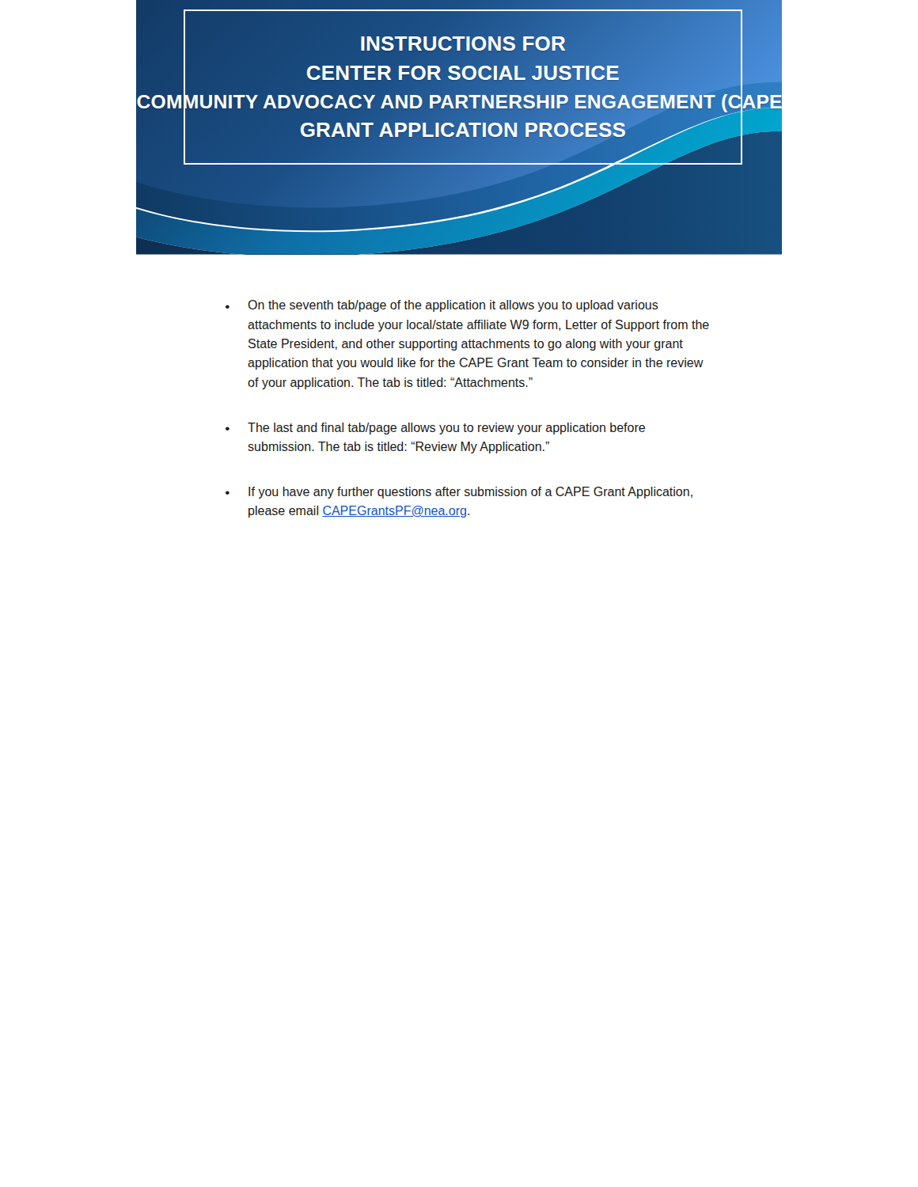INSTRUCTIONS FOR CENTER FOR SOCIAL JUSTICE COMMUNITY ADVOCACY AND PARTNERSHIP ENGAGEMENT (CAPE) GRANT APPLICATION PROCESS
On the seventh tab/page of the application it allows you to upload various attachments to include your local/state affiliate W9 form, Letter of Support from the State President, and other supporting attachments to go along with your grant application that you would like for the CAPE Grant Team to consider in the review of your application. The tab is titled: “Attachments.”
The last and final tab/page allows you to review your application before submission. The tab is titled: “Review My Application.”
If you have any further questions after submission of a CAPE Grant Application, please email CAPEGrantsPF@nea.org.